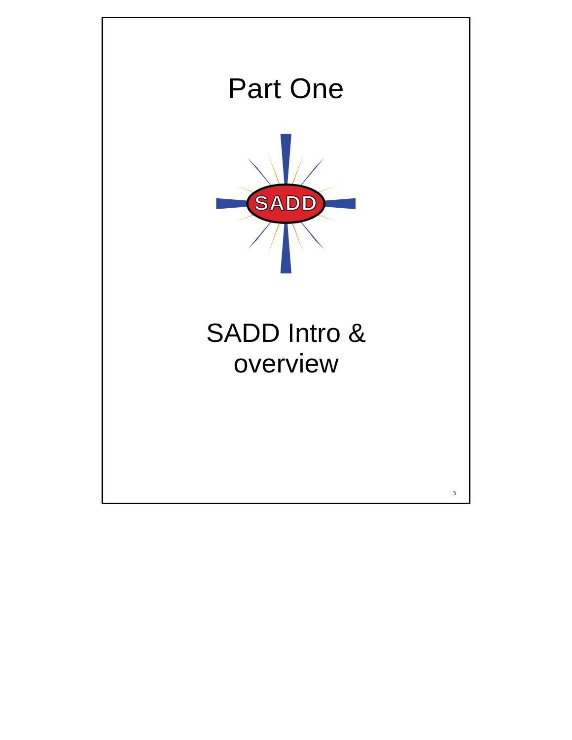Part One
SADD logo SADD
SADD Intro & overview
3